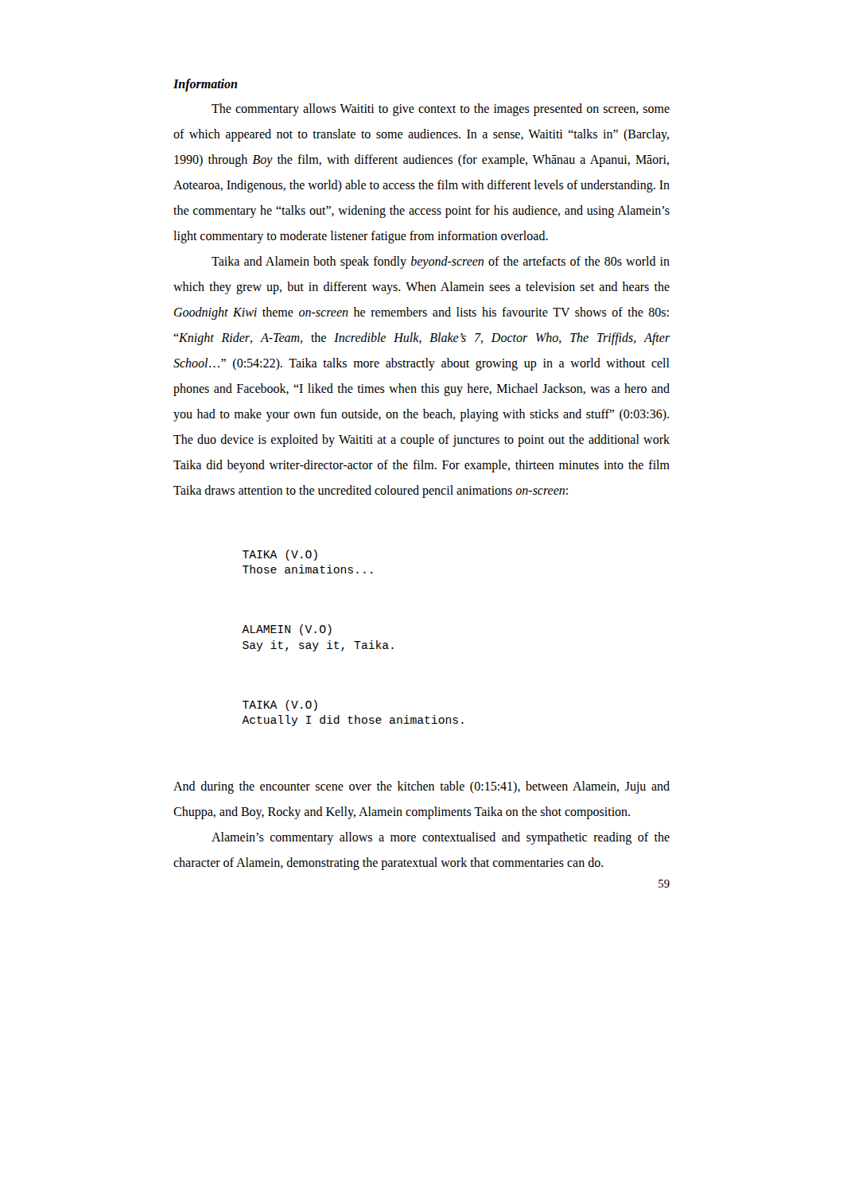Information
The commentary allows Waititi to give context to the images presented on screen, some of which appeared not to translate to some audiences. In a sense, Waititi “talks in” (Barclay, 1990) through Boy the film, with different audiences (for example, Whānau a Apanui, Māori, Aotearoa, Indigenous, the world) able to access the film with different levels of understanding. In the commentary he “talks out”, widening the access point for his audience, and using Alamein’s light commentary to moderate listener fatigue from information overload.
Taika and Alamein both speak fondly beyond-screen of the artefacts of the 80s world in which they grew up, but in different ways. When Alamein sees a television set and hears the Goodnight Kiwi theme on-screen he remembers and lists his favourite TV shows of the 80s: “Knight Rider, A-Team, the Incredible Hulk, Blake’s 7, Doctor Who, The Triffids, After School…” (0:54:22). Taika talks more abstractly about growing up in a world without cell phones and Facebook, “I liked the times when this guy here, Michael Jackson, was a hero and you had to make your own fun outside, on the beach, playing with sticks and stuff” (0:03:36). The duo device is exploited by Waititi at a couple of junctures to point out the additional work Taika did beyond writer-director-actor of the film. For example, thirteen minutes into the film Taika draws attention to the uncredited coloured pencil animations on-screen:
TAIKA (V.O) Those animations...
ALAMEIN (V.O) Say it, say it, Taika.
TAIKA (V.O) Actually I did those animations.
And during the encounter scene over the kitchen table (0:15:41), between Alamein, Juju and Chuppa, and Boy, Rocky and Kelly, Alamein compliments Taika on the shot composition.
Alamein’s commentary allows a more contextualised and sympathetic reading of the character of Alamein, demonstrating the paratextual work that commentaries can do.
59